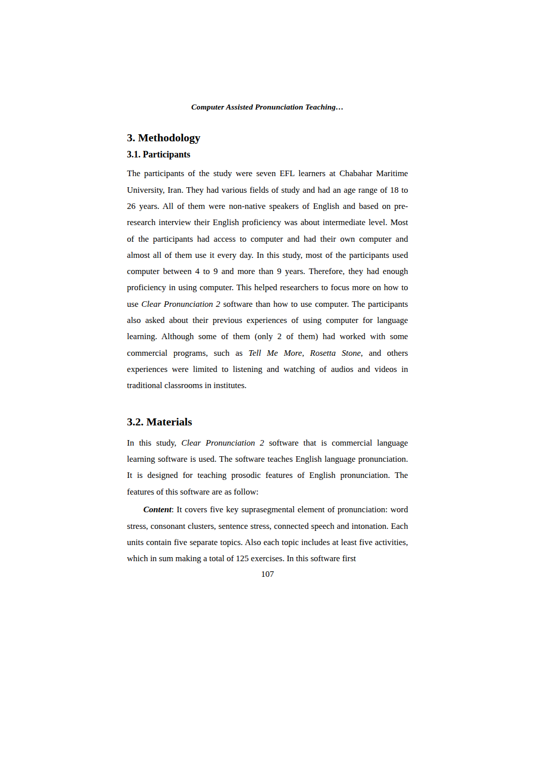Computer Assisted Pronunciation Teaching…
3. Methodology
3.1. Participants
The participants of the study were seven EFL learners at Chabahar Maritime University, Iran. They had various fields of study and had an age range of 18 to 26 years. All of them were non-native speakers of English and based on pre-research interview their English proficiency was about intermediate level. Most of the participants had access to computer and had their own computer and almost all of them use it every day. In this study, most of the participants used computer between 4 to 9 and more than 9 years. Therefore, they had enough proficiency in using computer. This helped researchers to focus more on how to use Clear Pronunciation 2 software than how to use computer. The participants also asked about their previous experiences of using computer for language learning. Although some of them (only 2 of them) had worked with some commercial programs, such as Tell Me More, Rosetta Stone, and others experiences were limited to listening and watching of audios and videos in traditional classrooms in institutes.
3.2. Materials
In this study, Clear Pronunciation 2 software that is commercial language learning software is used. The software teaches English language pronunciation. It is designed for teaching prosodic features of English pronunciation. The features of this software are as follow:
Content: It covers five key suprasegmental element of pronunciation: word stress, consonant clusters, sentence stress, connected speech and intonation. Each units contain five separate topics. Also each topic includes at least five activities, which in sum making a total of 125 exercises. In this software first
107